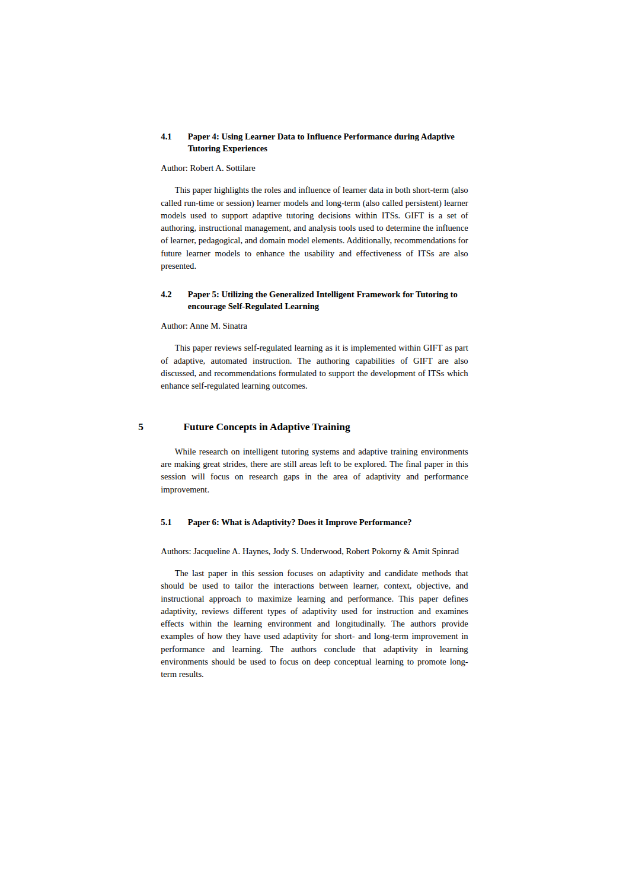4.1 Paper 4: Using Learner Data to Influence Performance during Adaptive Tutoring Experiences
Author: Robert A. Sottilare
This paper highlights the roles and influence of learner data in both short-term (also called run-time or session) learner models and long-term (also called persistent) learner models used to support adaptive tutoring decisions within ITSs. GIFT is a set of authoring, instructional management, and analysis tools used to determine the influence of learner, pedagogical, and domain model elements. Additionally, recommendations for future learner models to enhance the usability and effectiveness of ITSs are also presented.
4.2 Paper 5: Utilizing the Generalized Intelligent Framework for Tutoring to encourage Self-Regulated Learning
Author: Anne M. Sinatra
This paper reviews self-regulated learning as it is implemented within GIFT as part of adaptive, automated instruction. The authoring capabilities of GIFT are also discussed, and recommendations formulated to support the development of ITSs which enhance self-regulated learning outcomes.
5 Future Concepts in Adaptive Training
While research on intelligent tutoring systems and adaptive training environments are making great strides, there are still areas left to be explored. The final paper in this session will focus on research gaps in the area of adaptivity and performance improvement.
5.1 Paper 6: What is Adaptivity? Does it Improve Performance?
Authors: Jacqueline A. Haynes, Jody S. Underwood, Robert Pokorny & Amit Spinrad
The last paper in this session focuses on adaptivity and candidate methods that should be used to tailor the interactions between learner, context, objective, and instructional approach to maximize learning and performance. This paper defines adaptivity, reviews different types of adaptivity used for instruction and examines effects within the learning environment and longitudinally. The authors provide examples of how they have used adaptivity for short- and long-term improvement in performance and learning. The authors conclude that adaptivity in learning environments should be used to focus on deep conceptual learning to promote long-term results.